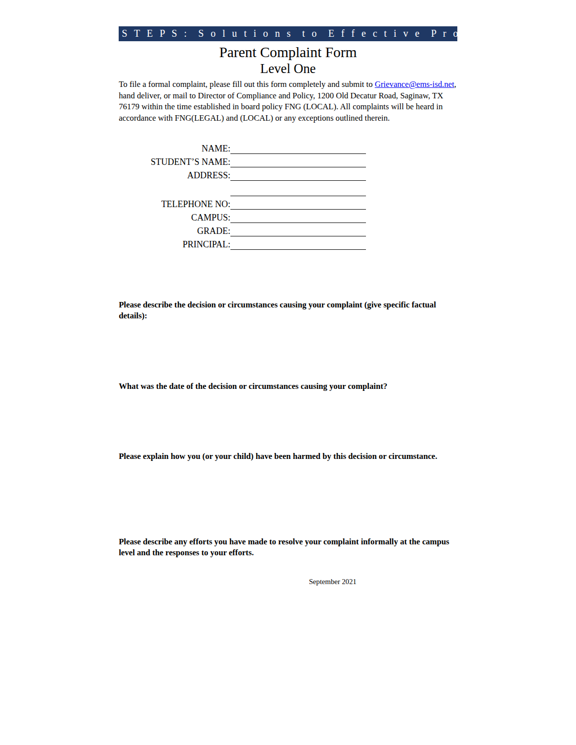S T E P S : S o l u t i o n s t o E f f e c t i v e P r o b l e m S o l v i n g
Parent Complaint Form
Level One
To file a formal complaint, please fill out this form completely and submit to Grievance@ems-isd.net, hand deliver, or mail to Director of Compliance and Policy, 1200 Old Decatur Road, Saginaw, TX 76179 within the time established in board policy FNG (LOCAL). All complaints will be heard in accordance with FNG(LEGAL) and (LOCAL) or any exceptions outlined therein.
| NAME: | | |
| STUDENT’S NAME: | | |
| ADDRESS: | | |
| TELEPHONE NO: | | |
| CAMPUS: | | |
| GRADE: | | |
| PRINCIPAL: | | |
Please describe the decision or circumstances causing your complaint (give specific factual details):
What was the date of the decision or circumstances causing your complaint?
Please explain how you (or your child) have been harmed by this decision or circumstance.
Please describe any efforts you have made to resolve your complaint informally at the campus level and the responses to your efforts.
September 2021